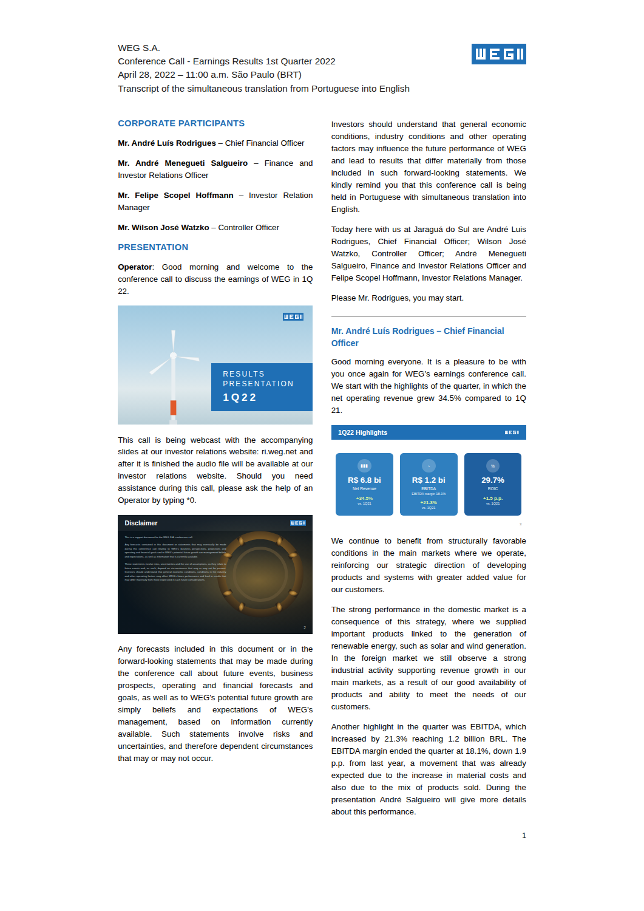WEG S.A.
Conference Call - Earnings Results 1st Quarter 2022
April 28, 2022 – 11:00 a.m. São Paulo (BRT)
Transcript of the simultaneous translation from Portuguese into English
CORPORATE PARTICIPANTS
Mr. André Luís Rodrigues – Chief Financial Officer
Mr. André Menegueti Salgueiro – Finance and Investor Relations Officer
Mr. Felipe Scopel Hoffmann – Investor Relation Manager
Mr. Wilson José Watzko – Controller Officer
PRESENTATION
Operator: Good morning and welcome to the conference call to discuss the earnings of WEG in 1Q 22.
RESULTS
PRESENTATION
1Q22
This call is being webcast with the accompanying slides at our investor relations website: ri.weg.net and after it is finished the audio file will be available at our investor relations website. Should you need assistance during this call, please ask the help of an Operator by typing *0.
Disclaimer
This is a support document for the WEG S.A. conference call.
Any forecasts contained in this document or statements that may eventually be made during this conference call relating to WEG's business perspectives, projections and operating and financial goals and to WEG's potential future growth are management beliefs and expectations, as well as information that is currently available.
These statements involve risks, uncertainties and the use of assumptions, as they relate to future events and, as such, depend on circumstances that may or may not be present. Investors should understand that general economic conditions, conditions in the industry and other operating factors may affect WEG's future performance and lead to results that may differ materially from those expressed in such future considerations.
2
Any forecasts included in this document or in the forward-looking statements that may be made during the conference call about future events, business prospects, operating and financial forecasts and goals, as well as to WEG's potential future growth are simply beliefs and expectations of WEG's management, based on information currently available. Such statements involve risks and uncertainties, and therefore dependent circumstances that may or may not occur.
Investors should understand that general economic conditions, industry conditions and other operating factors may influence the future performance of WEG and lead to results that differ materially from those included in such forward-looking statements. We kindly remind you that this conference call is being held in Portuguese with simultaneous translation into English.
Today here with us at Jaraguá do Sul are André Luis Rodrigues, Chief Financial Officer; Wilson José Watzko, Controller Officer; André Menegueti Salgueiro, Finance and Investor Relations Officer and Felipe Scopel Hoffmann, Investor Relations Manager.
Please Mr. Rodrigues, you may start.
Mr. André Luís Rodrigues – Chief Financial Officer
Good morning everyone. It is a pleasure to be with you once again for WEG's earnings conference call. We start with the highlights of the quarter, in which the net operating revenue grew 34.5% compared to 1Q 21.
1Q22 Highlights
▮▮▮
R$ 6.8 bi
Net Revenue
+34.5%vs. 1Q21
◔
R$ 1.2 bi
EBITDA
EBITDA margin 18.1%
+21.3%vs. 1Q21
%
29.7%
ROIC
+1.5 p.p.vs. 1Q21
3
We continue to benefit from structurally favorable conditions in the main markets where we operate, reinforcing our strategic direction of developing products and systems with greater added value for our customers.
The strong performance in the domestic market is a consequence of this strategy, where we supplied important products linked to the generation of renewable energy, such as solar and wind generation. In the foreign market we still observe a strong industrial activity supporting revenue growth in our main markets, as a result of our good availability of products and ability to meet the needs of our customers.
Another highlight in the quarter was EBITDA, which increased by 21.3% reaching 1.2 billion BRL. The EBITDA margin ended the quarter at 18.1%, down 1.9 p.p. from last year, a movement that was already expected due to the increase in material costs and also due to the mix of products sold. During the presentation André Salgueiro will give more details about this performance.
1